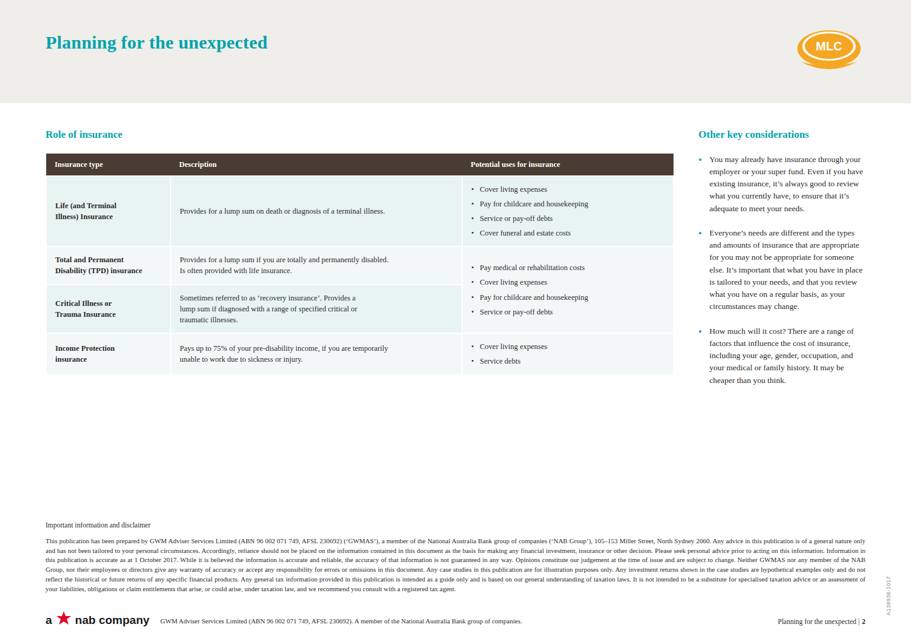Planning for the unexpected
MLC
Role of insurance
| Insurance type | Description | Potential uses for insurance |
| --- | --- | --- |
| Life (and Terminal Illness) Insurance | Provides for a lump sum on death or diagnosis of a terminal illness. | Cover living expenses Pay for childcare and housekeeping Service or pay-off debts Cover funeral and estate costs |
| Total and Permanent Disability (TPD) insurance | Provides for a lump sum if you are totally and permanently disabled. Is often provided with life insurance. | Pay medical or rehabilitation costs Cover living expenses Pay for childcare and housekeeping Service or pay-off debts |
| Critical Illness or Trauma Insurance | Sometimes referred to as ‘recovery insurance’. Provides a lump sum if diagnosed with a range of specified critical or traumatic illnesses. |
| Income Protection insurance | Pays up to 75% of your pre-disability income, if you are temporarily unable to work due to sickness or injury. | Cover living expenses Service debts |
Other key considerations
You may already have insurance through your employer or your super fund. Even if you have existing insurance, it’s always good to review what you currently have, to ensure that it’s adequate to meet your needs.
Everyone’s needs are different and the types and amounts of insurance that are appropriate for you may not be appropriate for someone else. It’s important that what you have in place is tailored to your needs, and that you review what you have on a regular basis, as your circumstances may change.
How much will it cost? There are a range of factors that influence the cost of insurance, including your age, gender, occupation, and your medical or family history. It may be cheaper than you think.
Important information and disclaimer
This publication has been prepared by GWM Adviser Services Limited (ABN 96 002 071 749, AFSL 230692) (‘GWMAS’), a member of the National Australia Bank group of companies (‘NAB Group’), 105–153 Miller Street, North Sydney 2060. Any advice in this publication is of a general nature only and has not been tailored to your personal circumstances. Accordingly, reliance should not be placed on the information contained in this document as the basis for making any financial investment, insurance or other decision. Please seek personal advice prior to acting on this information. Information in this publication is accurate as at 1 October 2017. While it is believed the information is accurate and reliable, the accuracy of that information is not guaranteed in any way. Opinions constitute our judgement at the time of issue and are subject to change. Neither GWMAS nor any member of the NAB Group, nor their employees or directors give any warranty of accuracy or accept any responsibility for errors or omissions in this document. Any case studies in this publication are for illustration purposes only. Any investment returns shown in the case studies are hypothetical examples only and do not reflect the historical or future returns of any specific financial products. Any general tax information provided in this publication is intended as a guide only and is based on our general understanding of taxation laws. It is not intended to be a substitute for specialised taxation advice or an assessment of your liabilities, obligations or claim entitlements that arise, or could arise, under taxation law, and we recommend you consult with a registered tax agent.
a nab company
GWM Adviser Services Limited (ABN 96 002 071 749, AFSL 230692). A member of the National Australia Bank group of companies.
Planning for the unexpected |2
A138936-1017